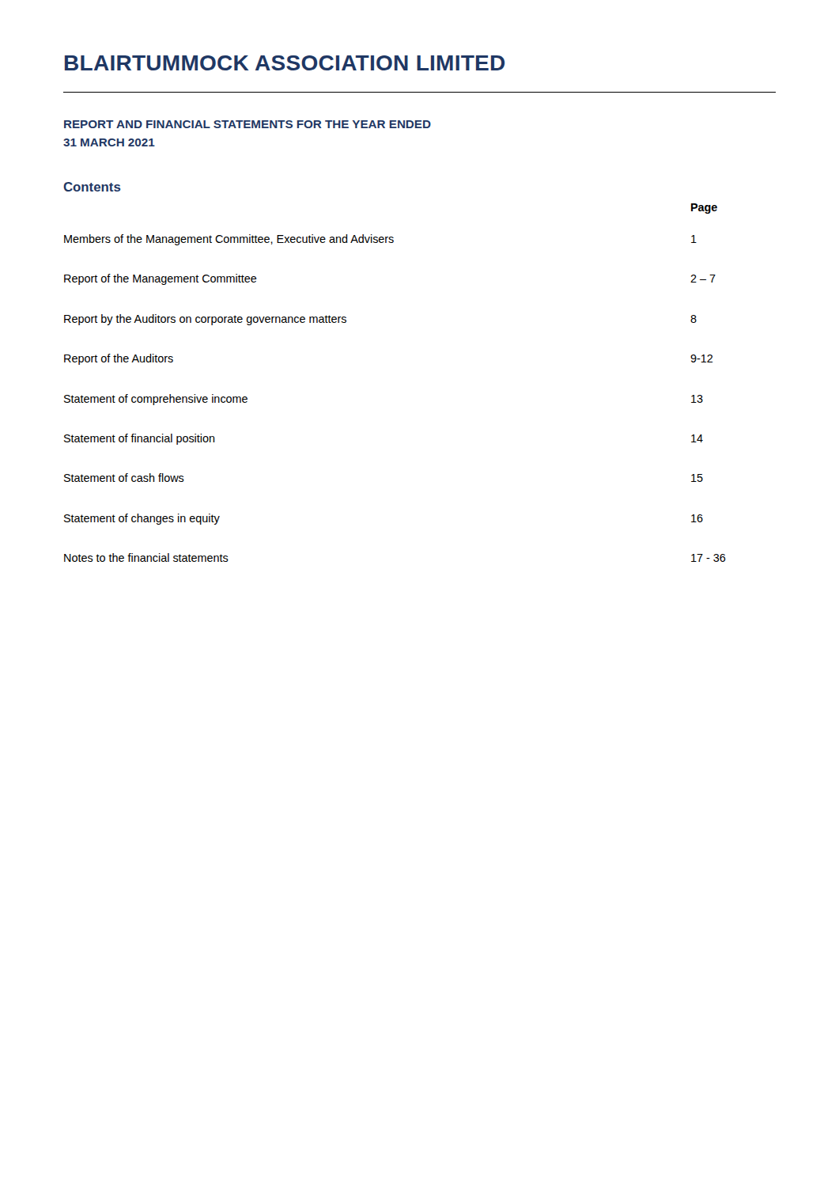BLAIRTUMMOCK ASSOCIATION LIMITED
REPORT AND FINANCIAL STATEMENTS FOR THE YEAR ENDED
31 MARCH 2021
Contents
| | Page |
| --- | --- |
| Members of the Management Committee, Executive and Advisers | 1 |
| Report of the Management Committee | 2 – 7 |
| Report by the Auditors on corporate governance matters | 8 |
| Report of the Auditors | 9-12 |
| Statement of comprehensive income | 13 |
| Statement of financial position | 14 |
| Statement of cash flows | 15 |
| Statement of changes in equity | 16 |
| Notes to the financial statements | 17 - 36 |